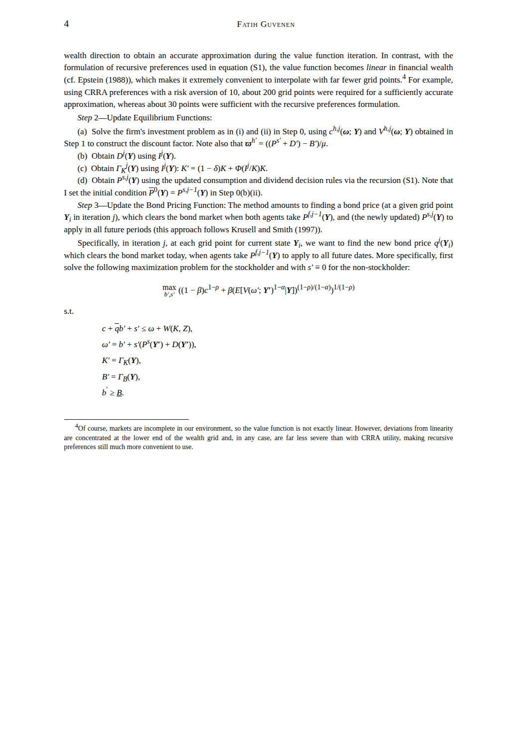4 Fatih Guvenen
wealth direction to obtain an accurate approximation during the value function iteration. In contrast, with the formulation of recursive preferences used in equation (S1), the value function becomes linear in financial wealth (cf. Epstein (1988)), which makes it extremely convenient to interpolate with far fewer grid points.4 For example, using CRRA preferences with a risk aversion of 10, about 200 grid points were required for a sufficiently accurate approximation, whereas about 30 points were sufficient with the recursive preferences formulation.
Step 2—Update Equilibrium Functions:
(a) Solve the firm's investment problem as in (i) and (ii) in Step 0, using ch,j(ω; Y) and Vh,j(ω; Y) obtained in Step 1 to construct the discount factor. Note also that ϖh′ = ((Ps′ + D′) − B′)/μ.
(b) Obtain Dj(Y) using Ij(Y).
(c) Obtain ΓKj(Y) using Ij(Y): K′ = (1 − δ)K + Φ(Ij/K)K.
(d) Obtain Ps,j(Y) using the updated consumption and dividend decision rules via the recursion (S1). Note that I set the initial condition P0(Y) = Ps,j−1(Y) in Step 0(b)(ii).
Step 3—Update the Bond Pricing Function: The method amounts to finding a bond price (at a given grid point Yi in iteration j), which clears the bond market when both agents take Pf,j−1(Y), and (the newly updated) Ps,j(Y) to apply in all future periods (this approach follows Krusell and Smith (1997)).
Specifically, in iteration j, at each grid point for current state Yi, we want to find the new bond price qj(Yi) which clears the bond market today, when agents take Pf,j−1(Y) to apply to all future dates. More specifically, first solve the following maximization problem for the stockholder and with s′ ≡ 0 for the non-stockholder:
max b′,s′ ((1 − β)c1−ρ + β(E[V(ω′; Y′)1−α|Y])(1−ρ)/(1−α))1/(1−ρ)
s.t.
c + qb′ + s′ ≤ ω + W(K, Z),
ω′ = b′ + s′(Ps(Y′) + D(Y′)),
K′ = ΓK(Y),
B′ = ΓB(Y),
b′ ≥ B.
4Of course, markets are incomplete in our environment, so the value function is not exactly linear. However, deviations from linearity are concentrated at the lower end of the wealth grid and, in any case, are far less severe than with CRRA utility, making recursive preferences still much more convenient to use.